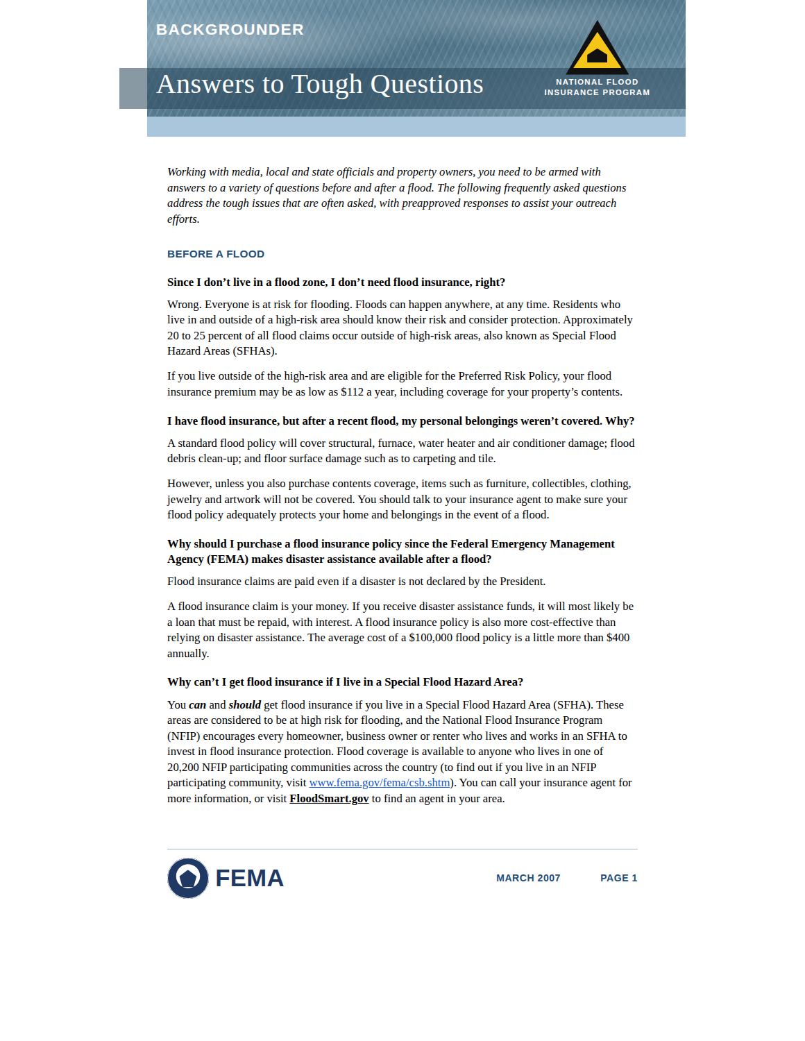BACKGROUNDER
Answers to Tough Questions
NATIONAL FLOOD
INSURANCE PROGRAM
Working with media, local and state officials and property owners, you need to be armed with answers to a variety of questions before and after a flood. The following frequently asked questions address the tough issues that are often asked, with preapproved responses to assist your outreach efforts.
BEFORE A FLOOD
Since I don’t live in a flood zone, I don’t need flood insurance, right?
Wrong. Everyone is at risk for flooding. Floods can happen anywhere, at any time. Residents who live in and outside of a high-risk area should know their risk and consider protection. Approximately 20 to 25 percent of all flood claims occur outside of high-risk areas, also known as Special Flood Hazard Areas (SFHAs).
If you live outside of the high-risk area and are eligible for the Preferred Risk Policy, your flood insurance premium may be as low as $112 a year, including coverage for your property’s contents.
I have flood insurance, but after a recent flood, my personal belongings weren’t covered. Why?
A standard flood policy will cover structural, furnace, water heater and air conditioner damage; flood debris clean-up; and floor surface damage such as to carpeting and tile.
However, unless you also purchase contents coverage, items such as furniture, collectibles, clothing, jewelry and artwork will not be covered. You should talk to your insurance agent to make sure your flood policy adequately protects your home and belongings in the event of a flood.
Why should I purchase a flood insurance policy since the Federal Emergency Management Agency (FEMA) makes disaster assistance available after a flood?
Flood insurance claims are paid even if a disaster is not declared by the President.
A flood insurance claim is your money. If you receive disaster assistance funds, it will most likely be a loan that must be repaid, with interest. A flood insurance policy is also more cost-effective than relying on disaster assistance. The average cost of a $100,000 flood policy is a little more than $400 annually.
Why can’t I get flood insurance if I live in a Special Flood Hazard Area?
You can and should get flood insurance if you live in a Special Flood Hazard Area (SFHA). These areas are considered to be at high risk for flooding, and the National Flood Insurance Program (NFIP) encourages every homeowner, business owner or renter who lives and works in an SFHA to invest in flood insurance protection. Flood coverage is available to anyone who lives in one of 20,200 NFIP participating communities across the country (to find out if you live in an NFIP participating community, visit www.fema.gov/fema/csb.shtm). You can call your insurance agent for more information, or visit FloodSmart.gov to find an agent in your area.
FEMA
MARCH 2007 PAGE 1